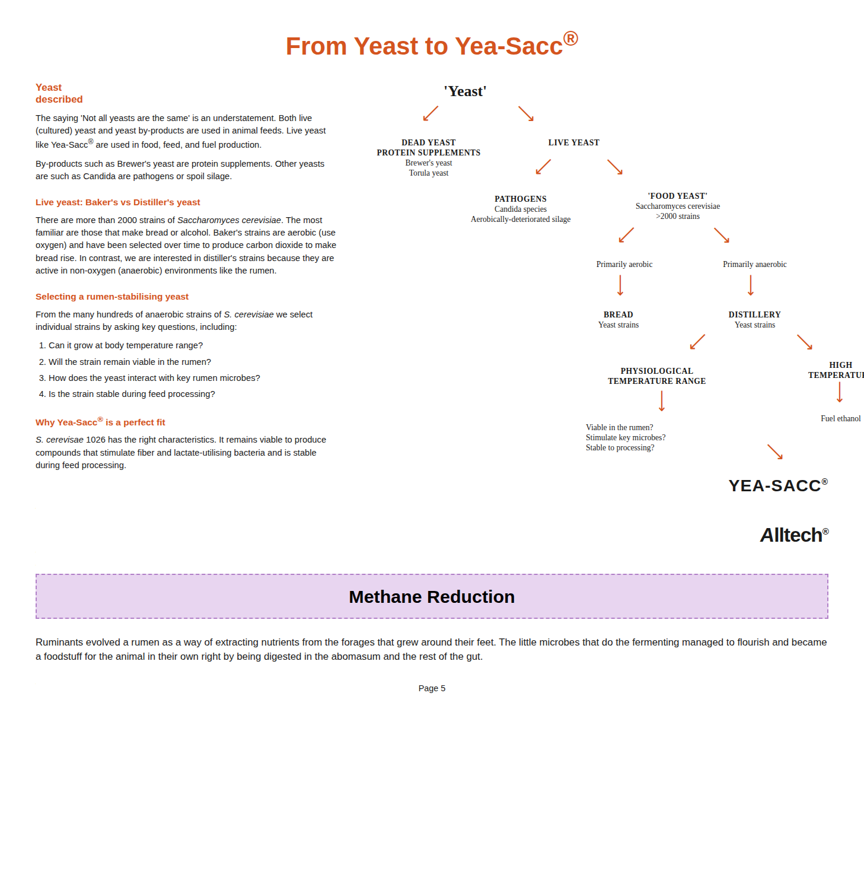From Yeast to Yea-Sacc®
Yeast
described
The saying 'Not all yeasts are the same' is an understatement. Both live (cultured) yeast and yeast by-products are used in animal feeds. Live yeast like Yea-Sacc® are used in food, feed, and fuel production.
By-products such as Brewer's yeast are protein supplements. Other yeasts are such as Candida are pathogens or spoil silage.
Live yeast: Baker's vs Distiller's yeast
There are more than 2000 strains of Saccharomyces cerevisiae. The most familiar are those that make bread or alcohol. Baker's strains are aerobic (use oxygen) and have been selected over time to produce carbon dioxide to make bread rise. In contrast, we are interested in distiller's strains because they are active in non-oxygen (anaerobic) environments like the rumen.
Selecting a rumen-stabilising yeast
From the many hundreds of anaerobic strains of S. cerevisiae we select individual strains by asking key questions, including:
Can it grow at body temperature range?
Will the strain remain viable in the rumen?
How does the yeast interact with key rumen microbes?
Is the strain stable during feed processing?
Why Yea-Sacc® is a perfect fit
S. cerevisae 1026 has the right characteristics. It remains viable to produce compounds that stimulate fiber and lactate-utilising bacteria and is stable during feed processing.
'Yeast'
⟶
⟶
DEAD YEAST
PROTEIN SUPPLEMENTS
Brewer's yeast
Torula yeast
LIVE YEAST
⟶
⟶
PATHOGENS
Candida species
Aerobically-deteriorated silage
'FOOD YEAST'
Saccharomyces cerevisiae
>2000 strains
⟶
⟶
Primarily aerobic
Primarily anaerobic
⟶
⟶
BREAD
Yeast strains
DISTILLERY
Yeast strains
⟶
⟶
HIGH
TEMPERATURE
⟶
Fuel ethanol
PHYSIOLOGICAL
TEMPERATURE RANGE
⟶
Viable in the rumen?
Stimulate key microbes?
Stable to processing?
⟶
YEA-SACC®
Alltech®
Methane Reduction
Ruminants evolved a rumen as a way of extracting nutrients from the forages that grew around their feet. The little microbes that do the fermenting managed to flourish and became a foodstuff for the animal in their own right by being digested in the abomasum and the rest of the gut.
Page 5